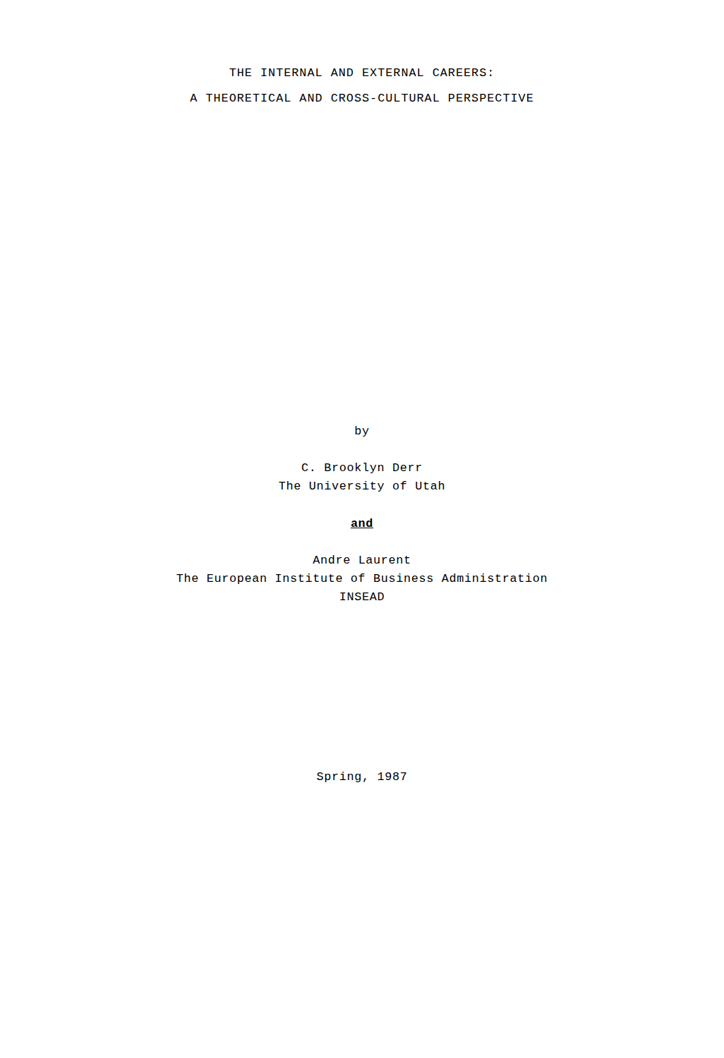THE INTERNAL AND EXTERNAL CAREERS:
A THEORETICAL AND CROSS-CULTURAL PERSPECTIVE
by
C. Brooklyn Derr
The University of Utah
and
Andre Laurent
The European Institute of Business Administration
INSEAD
Spring, 1987